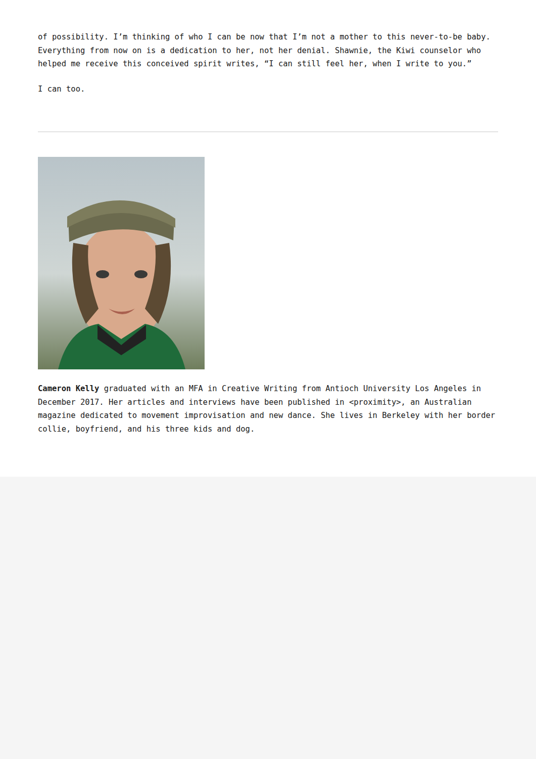of possibility. I’m thinking of who I can be now that I’m not a mother to this never-to-be baby. Everything from now on is a dedication to her, not her denial. Shawnie, the Kiwi counselor who helped me receive this conceived spirit writes, “I can still feel her, when I write to you.”
I can too.
Cameron Kelly graduated with an MFA in Creative Writing from Antioch University Los Angeles in December 2017. Her articles and interviews have been published in <proximity>, an Australian magazine dedicated to movement improvisation and new dance. She lives in Berkeley with her border collie, boyfriend, and his three kids and dog.